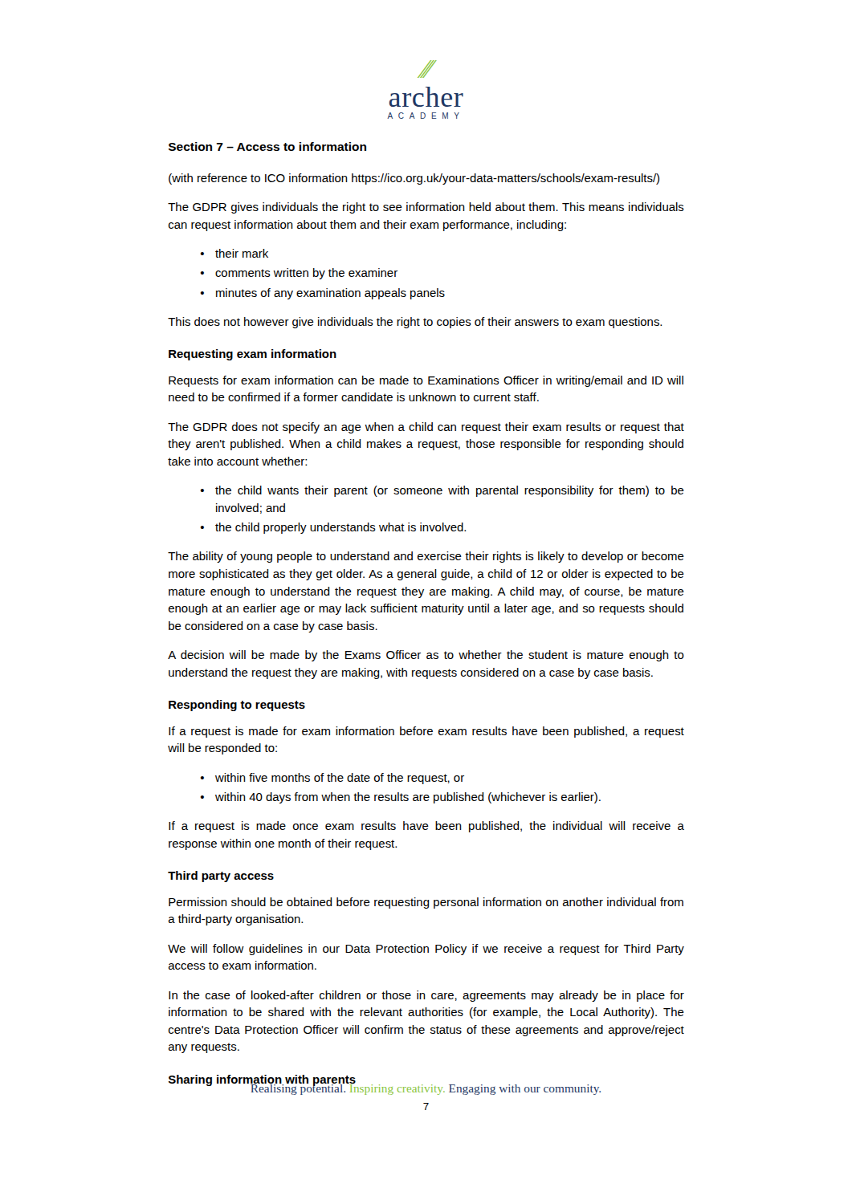⁄⁄⁄ archer ACADEMY
Section 7 – Access to information
(with reference to ICO information https://ico.org.uk/your-data-matters/schools/exam-results/)
The GDPR gives individuals the right to see information held about them. This means individuals can request information about them and their exam performance, including:
their mark
comments written by the examiner
minutes of any examination appeals panels
This does not however give individuals the right to copies of their answers to exam questions.
Requesting exam information
Requests for exam information can be made to Examinations Officer in writing/email and ID will need to be confirmed if a former candidate is unknown to current staff.
The GDPR does not specify an age when a child can request their exam results or request that they aren't published. When a child makes a request, those responsible for responding should take into account whether:
the child wants their parent (or someone with parental responsibility for them) to be involved; and
the child properly understands what is involved.
The ability of young people to understand and exercise their rights is likely to develop or become more sophisticated as they get older. As a general guide, a child of 12 or older is expected to be mature enough to understand the request they are making. A child may, of course, be mature enough at an earlier age or may lack sufficient maturity until a later age, and so requests should be considered on a case by case basis.
A decision will be made by the Exams Officer as to whether the student is mature enough to understand the request they are making, with requests considered on a case by case basis.
Responding to requests
If a request is made for exam information before exam results have been published, a request will be responded to:
within five months of the date of the request, or
within 40 days from when the results are published (whichever is earlier).
If a request is made once exam results have been published, the individual will receive a response within one month of their request.
Third party access
Permission should be obtained before requesting personal information on another individual from a third-party organisation.
We will follow guidelines in our Data Protection Policy if we receive a request for Third Party access to exam information.
In the case of looked-after children or those in care, agreements may already be in place for information to be shared with the relevant authorities (for example, the Local Authority). The centre's Data Protection Officer will confirm the status of these agreements and approve/reject any requests.
Sharing information with parents
Realising potential. Inspiring creativity. Engaging with our community.
7